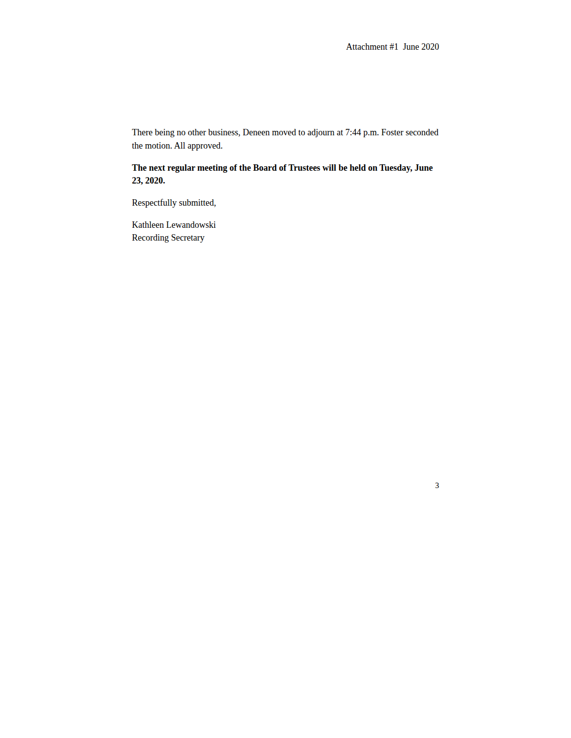Attachment #1 June 2020
There being no other business, Deneen moved to adjourn at 7:44 p.m. Foster seconded the motion. All approved.
The next regular meeting of the Board of Trustees will be held on Tuesday, June 23, 2020.
Respectfully submitted,
Kathleen Lewandowski
Recording Secretary
3